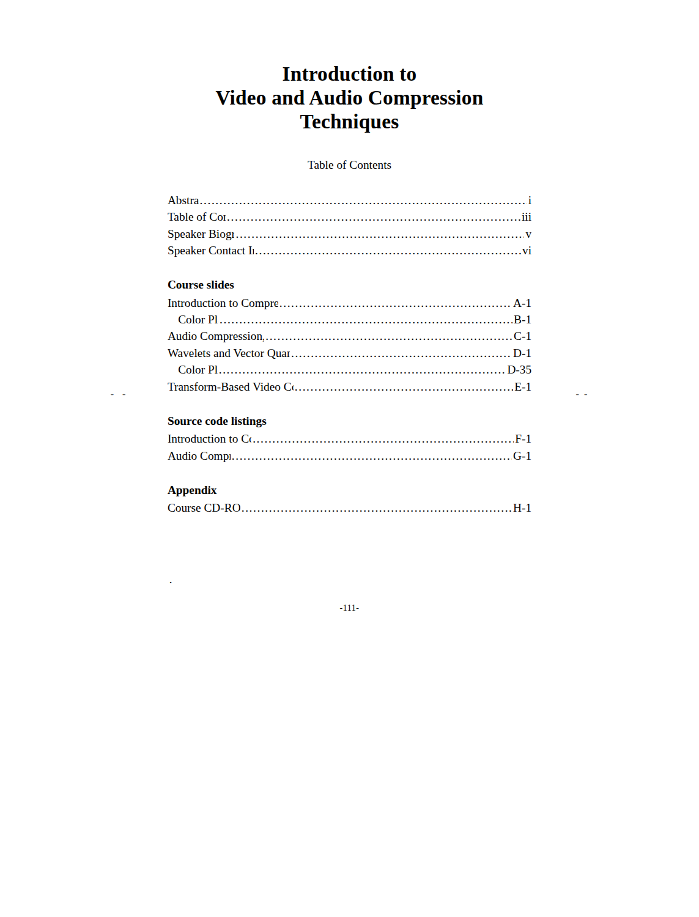Introduction to
Video and Audio Compression Techniques
Table of Contents
Abstract ........................................................................................................... i
Table of Contents ........................................................................................................... iii
Speaker Biographies ........................................................................................................... v
Speaker Contact Information ........................................................................................................... vi
Course slides
Introduction to Compression, Andy Daniel ........................................................................................................... A-1
Color Plates ........................................................................................................... B-1
Audio Compression, Perry R Cook ........................................................................................................... C-1
Wavelets and Vector Quantization, Bjorn Jawerth ........................................................................................................... D-1
Color Plates ........................................................................................................... D-35
Transform-Based Video Compression, Doug Bailey ........................................................................................................... E-1
Source code listings
Introduction to Compression ........................................................................................................... F-1
Audio Compression ........................................................................................................... G-1
Appendix
Course CD-ROM Index ........................................................................................................... H-1
- - - - .
-111-